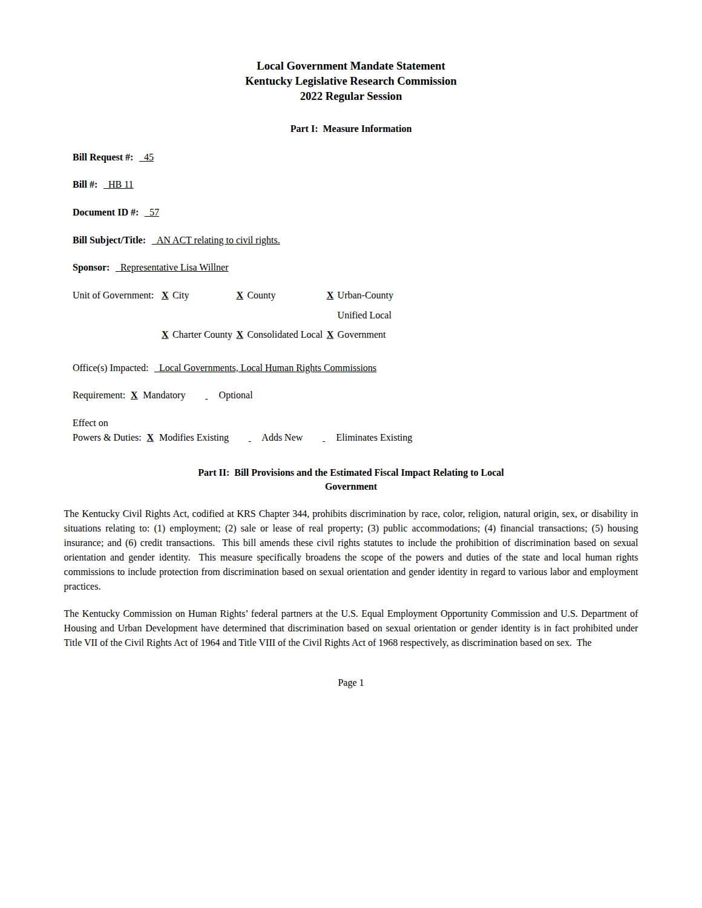Local Government Mandate Statement
Kentucky Legislative Research Commission
2022 Regular Session
Part I: Measure Information
Bill Request #: 45
Bill #: HB 11
Document ID #: 57
Bill Subject/Title: AN ACT relating to civil rights.
Sponsor: Representative Lisa Willner
| Unit of Government: | X | City | X | County | X | Urban-County |
| | | | | | | Unified Local |
| | X | Charter County | X | Consolidated Local | X | Government |
Office(s) Impacted: Local Governments, Local Human Rights Commissions
Requirement: X Mandatory Optional
Effect on
Powers & Duties: X Modifies Existing Adds New Eliminates Existing
Part II: Bill Provisions and the Estimated Fiscal Impact Relating to Local
Government
The Kentucky Civil Rights Act, codified at KRS Chapter 344, prohibits discrimination by race, color, religion, natural origin, sex, or disability in situations relating to: (1) employment; (2) sale or lease of real property; (3) public accommodations; (4) financial transactions; (5) housing insurance; and (6) credit transactions. This bill amends these civil rights statutes to include the prohibition of discrimination based on sexual orientation and gender identity. This measure specifically broadens the scope of the powers and duties of the state and local human rights commissions to include protection from discrimination based on sexual orientation and gender identity in regard to various labor and employment practices.
The Kentucky Commission on Human Rights’ federal partners at the U.S. Equal Employment Opportunity Commission and U.S. Department of Housing and Urban Development have determined that discrimination based on sexual orientation or gender identity is in fact prohibited under Title VII of the Civil Rights Act of 1964 and Title VIII of the Civil Rights Act of 1968 respectively, as discrimination based on sex. The
Page 1